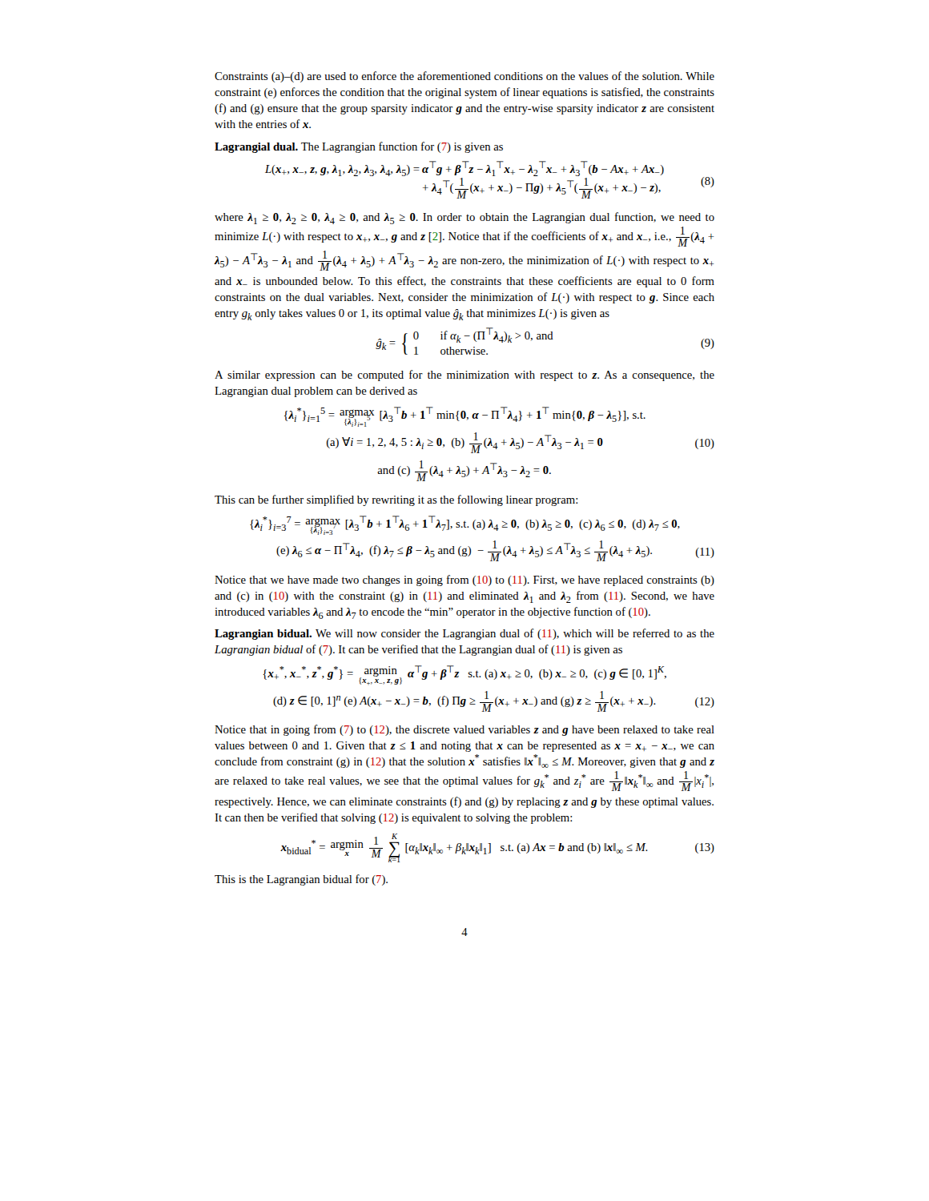Constraints (a)–(d) are used to enforce the aforementioned conditions on the values of the solution. While constraint (e) enforces the condition that the original system of linear equations is satisfied, the constraints (f) and (g) ensure that the group sparsity indicator g and the entry-wise sparsity indicator z are consistent with the entries of x.
Lagrangial dual. The Lagrangian function for (7) is given as
(8)
| L ( x + , x − , z , g , λ 1 , λ 2 , λ 3 , λ 4 , λ 5 ) = | α ⊤ g + β ⊤ z − λ 1 ⊤ x + − λ 2 ⊤ x − + λ 3 ⊤ ( b − A x + + A x − ) |
| | + λ 4 ⊤ ( 1 M ( x + + x − ) − Π g ) + λ 5 ⊤ ( 1 M ( x + + x − ) − z ), |
where λ1 ≥ 0, λ2 ≥ 0, λ4 ≥ 0, and λ5 ≥ 0. In order to obtain the Lagrangian dual function, we need to minimize L(·) with respect to x+, x−, g and z [2]. Notice that if the coefficients of x+ and x−, i.e., 1 M(λ4 + λ5) − A⊤λ3 − λ1 and 1 M(λ4 + λ5) + A⊤λ3 − λ2 are non-zero, the minimization of L(·) with respect to x+ and x− is unbounded below. To this effect, the constraints that these coefficients are equal to 0 form constraints on the dual variables. Next, consider the minimization of L(·) with respect to g. Since each entry gk only takes values 0 or 1, its optimal value ĝk that minimizes L(·) is given as
(9) ĝk = {0 if αk − (Π⊤λ4)k > 0, and 1 otherwise.
A similar expression can be computed for the minimization with respect to z. As a consequence, the Lagrangian dual problem can be derived as
{λi*}i=15 = argmax{λi}i=15 [λ3⊤b + 1⊤ min{0, α − Π⊤λ4} + 1⊤ min{0, β − λ5}], s.t.
(10) (a) ∀i = 1, 2, 4, 5 : λi ≥ 0, (b) 1 M(λ4 + λ5) − A⊤λ3 − λ1 = 0
and (c) 1 M(λ4 + λ5) + A⊤λ3 − λ2 = 0.
This can be further simplified by rewriting it as the following linear program:
{λi*}i=37 = argmax{λi}i=37 [λ3⊤b + 1⊤λ6 + 1⊤λ7], s.t. (a) λ4 ≥ 0, (b) λ5 ≥ 0, (c) λ6 ≤ 0, (d) λ7 ≤ 0,
(11) (e) λ6 ≤ α − Π⊤λ4, (f) λ7 ≤ β − λ5 and (g) − 1 M(λ4 + λ5) ≤ A⊤λ3 ≤ 1 M(λ4 + λ5).
Notice that we have made two changes in going from (10) to (11). First, we have replaced constraints (b) and (c) in (10) with the constraint (g) in (11) and eliminated λ1 and λ2 from (11). Second, we have introduced variables λ6 and λ7 to encode the “min” operator in the objective function of (10).
Lagrangian bidual. We will now consider the Lagrangian dual of (11), which will be referred to as the Lagrangian bidual of (7). It can be verified that the Lagrangian dual of (11) is given as
{x+*, x−*, z*, g*} = argmin{x+, x−, z, g} α⊤g + β⊤z s.t. (a) x+ ≥ 0, (b) x− ≥ 0, (c) g ∈ [0, 1]K,
(12) (d) z ∈ [0, 1]n (e) A(x+ − x−) = b, (f) Πg ≥ 1 M(x+ + x−) and (g) z ≥ 1 M(x+ + x−).
Notice that in going from (7) to (12), the discrete valued variables z and g have been relaxed to take real values between 0 and 1. Given that z ≤ 1 and noting that x can be represented as x = x+ − x−, we can conclude from constraint (g) in (12) that the solution x* satisfies ‖x*‖∞ ≤ M. Moreover, given that g and z are relaxed to take real values, we see that the optimal values for gk* and zi* are 1 M‖xk*‖∞ and 1 M|xi*|, respectively. Hence, we can eliminate constraints (f) and (g) by replacing z and g by these optimal values. It can then be verified that solving (12) is equivalent to solving the problem:
(13) xbidual* = argmin x 1 M K∑k=1 [αk‖xk‖∞ + βk‖xk‖1] s.t. (a) Ax = b and (b) ‖x‖∞ ≤ M.
This is the Lagrangian bidual for (7).
4